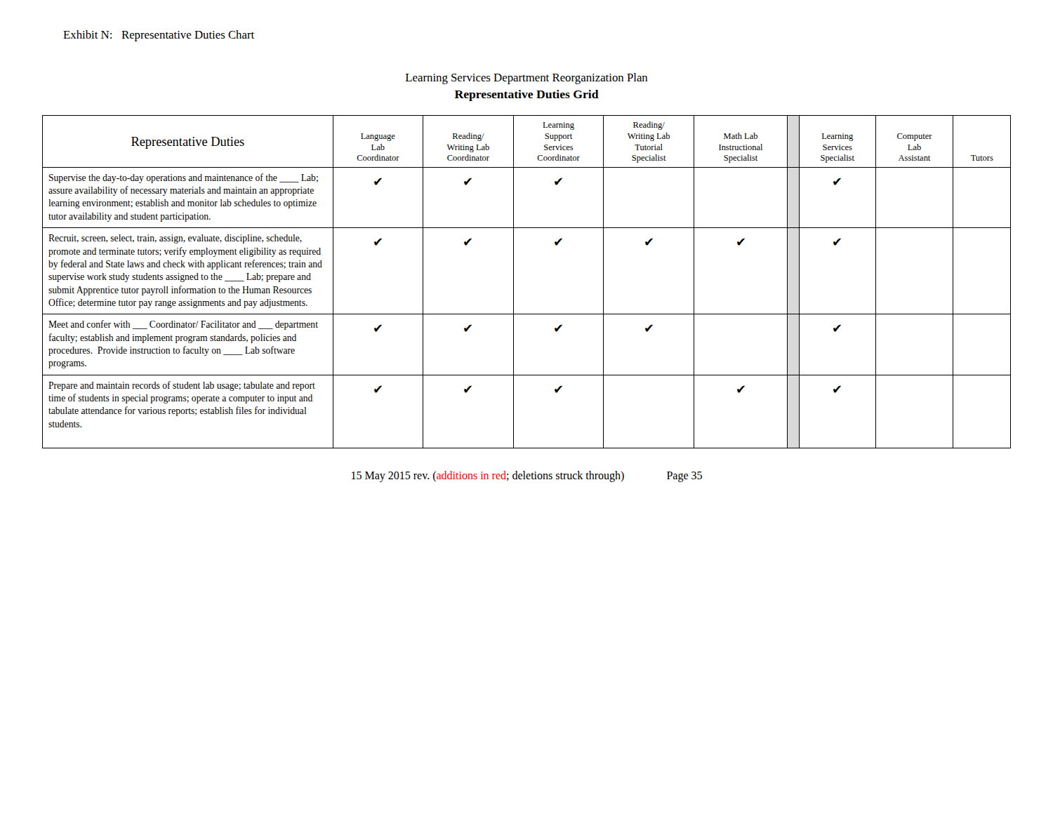Exhibit N: Representative Duties Chart
Learning Services Department Reorganization Plan
Representative Duties Grid
| Representative Duties | Language Lab Coordinator | Reading/ Writing Lab Coordinator | Learning Support Services Coordinator | Reading/ Writing Lab Tutorial Specialist | Math Lab Instructional Specialist | | Learning Services Specialist | Computer Lab Assistant | Tutors |
| --- | --- | --- | --- | --- | --- | --- | --- | --- | --- |
| Supervise the day-to-day operations and maintenance of the ____ Lab; assure availability of necessary materials and maintain an appropriate learning environment; establish and monitor lab schedules to optimize tutor availability and student participation. | | | | | | | | | |
| Recruit, screen, select, train, assign, evaluate, discipline, schedule, promote and terminate tutors; verify employment eligibility as required by federal and State laws and check with applicant references; train and supervise work study students assigned to the ____ Lab; prepare and submit Apprentice tutor payroll information to the Human Resources Office; determine tutor pay range assignments and pay adjustments. | | | | | | | | | |
| Meet and confer with ___ Coordinator/ Facilitator and ___ department faculty; establish and implement program standards, policies and procedures. Provide instruction to faculty on ____ Lab software programs. | | | | | | | | | |
| Prepare and maintain records of student lab usage; tabulate and report time of students in special programs; operate a computer to input and tabulate attendance for various reports; establish files for individual students. | | | | | | | | | |
15 May 2015 rev. (additions in red; deletions struck through)Page 35